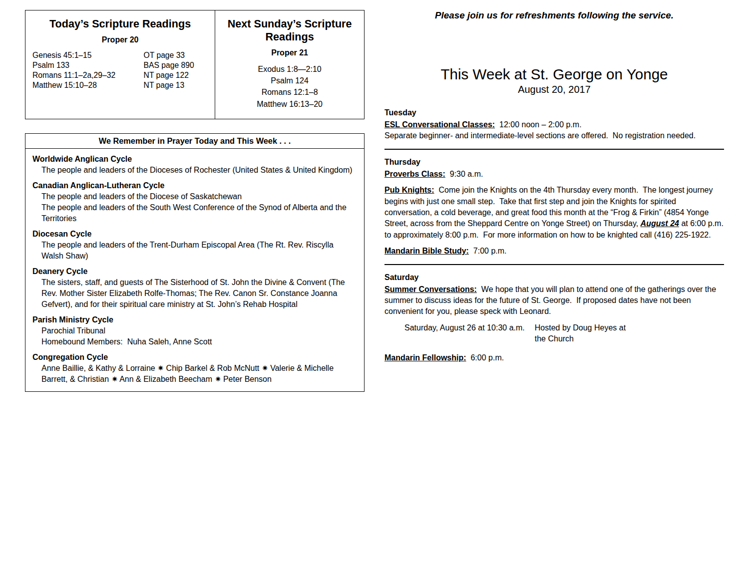| Today’s Scripture Readings Proper 20 / Genesis 45:1–15 / OT page 33 / / Psalm 133 / BAS page 890 / / Romans 11:1–2a,29–32 / NT page 122 / / Matthew 15:10–28 / NT page 13 / | Next Sunday’s Scripture Readings Proper 21 Exodus 1:8—2:10 Psalm 124 Romans 12:1–8 Matthew 16:13–20 |
| We Remember in Prayer Today and This Week . . . |
| --- |
| Worldwide Anglican Cycle The people and leaders of the Dioceses of Rochester (United States & United Kingdom) Canadian Anglican-Lutheran Cycle The people and leaders of the Diocese of Saskatchewan The people and leaders of the South West Conference of the Synod of Alberta and the Territories Diocesan Cycle The people and leaders of the Trent-Durham Episcopal Area (The Rt. Rev. Riscylla Walsh Shaw) Deanery Cycle The sisters, staff, and guests of The Sisterhood of St. John the Divine & Convent (The Rev. Mother Sister Elizabeth Rolfe-Thomas; The Rev. Canon Sr. Constance Joanna Gefvert), and for their spiritual care ministry at St. John’s Rehab Hospital Parish Ministry Cycle Parochial Tribunal Homebound Members: Nuha Saleh, Anne Scott Congregation Cycle Anne Baillie, & Kathy & Lorraine ✷ Chip Barkel & Rob McNutt ✷ Valerie & Michelle Barrett, & Christian ✷ Ann & Elizabeth Beecham ✷ Peter Benson |
Please join us for refreshments following the service.
This Week at St. George on Yonge
August 20, 2017
Tuesday
ESL Conversational Classes: 12:00 noon – 2:00 p.m.
Separate beginner- and intermediate-level sections are offered. No registration needed.
Thursday
Proverbs Class: 9:30 a.m.
Pub Knights: Come join the Knights on the 4th Thursday every month. The longest journey begins with just one small step. Take that first step and join the Knights for spirited conversation, a cold beverage, and great food this month at the “Frog & Firkin” (4854 Yonge Street, across from the Sheppard Centre on Yonge Street) on Thursday, August 24 at 6:00 p.m. to approximately 8:00 p.m. For more information on how to be knighted call (416) 225-1922.
Mandarin Bible Study: 7:00 p.m.
Saturday
Summer Conversations: We hope that you will plan to attend one of the gatherings over the summer to discuss ideas for the future of St. George. If proposed dates have not been convenient for you, please speck with Leonard.
Saturday, August 26 at 10:30 a.m.
Hosted by Doug Heyes at
the Church
Mandarin Fellowship: 6:00 p.m.